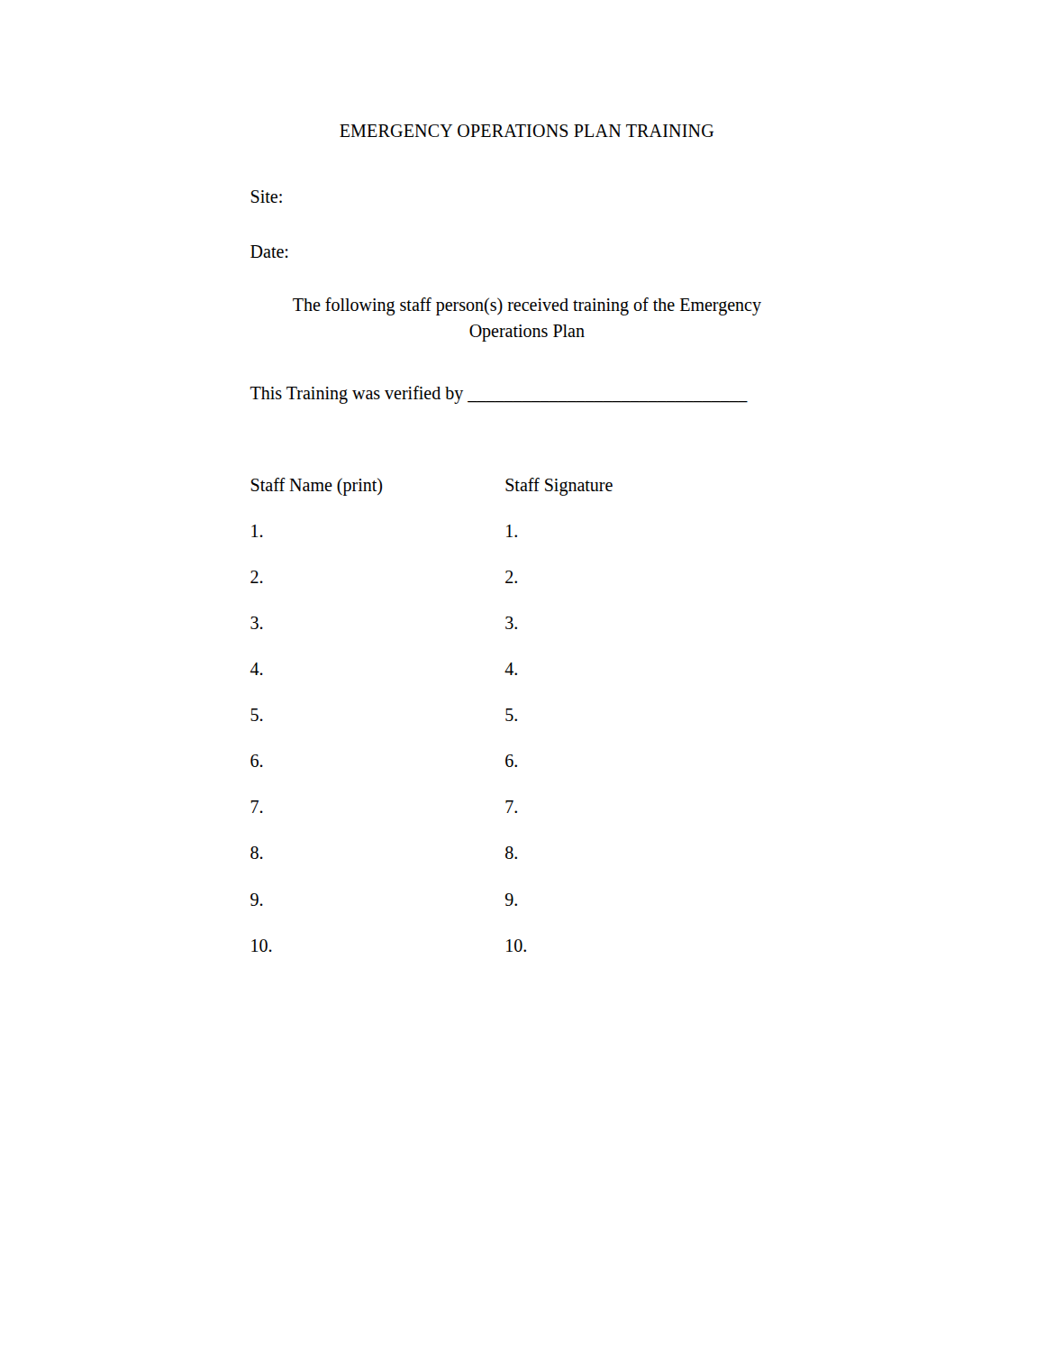EMERGENCY OPERATIONS PLAN TRAINING
Site:
Date:
The following staff person(s) received training of the Emergency Operations Plan
This Training was verified by _______________________________
| Staff Name (print) | Staff Signature |
| --- | --- |
| 1. | 1. |
| 2. | 2. |
| 3. | 3. |
| 4. | 4. |
| 5. | 5. |
| 6. | 6. |
| 7. | 7. |
| 8. | 8. |
| 9. | 9. |
| 10. | 10. |